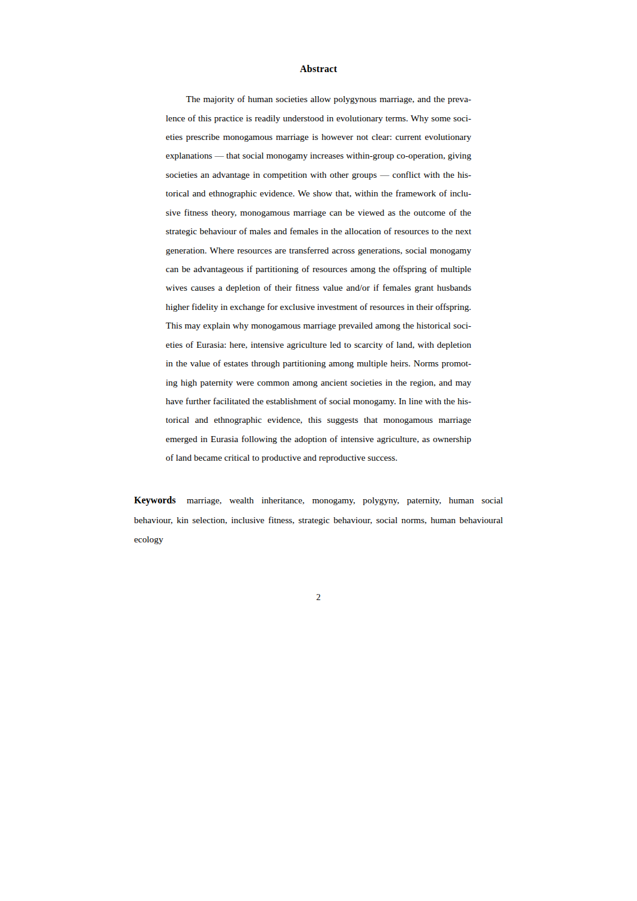Abstract
The majority of human societies allow polygynous marriage, and the prevalence of this practice is readily understood in evolutionary terms. Why some societies prescribe monogamous marriage is however not clear: current evolutionary explanations — that social monogamy increases within-group co-operation, giving societies an advantage in competition with other groups — conflict with the historical and ethnographic evidence. We show that, within the framework of inclusive fitness theory, monogamous marriage can be viewed as the outcome of the strategic behaviour of males and females in the allocation of resources to the next generation. Where resources are transferred across generations, social monogamy can be advantageous if partitioning of resources among the offspring of multiple wives causes a depletion of their fitness value and/or if females grant husbands higher fidelity in exchange for exclusive investment of resources in their offspring. This may explain why monogamous marriage prevailed among the historical societies of Eurasia: here, intensive agriculture led to scarcity of land, with depletion in the value of estates through partitioning among multiple heirs. Norms promoting high paternity were common among ancient societies in the region, and may have further facilitated the establishment of social monogamy. In line with the historical and ethnographic evidence, this suggests that monogamous marriage emerged in Eurasia following the adoption of intensive agriculture, as ownership of land became critical to productive and reproductive success.
Keywords marriage, wealth inheritance, monogamy, polygyny, paternity, human social behaviour, kin selection, inclusive fitness, strategic behaviour, social norms, human behavioural ecology
2